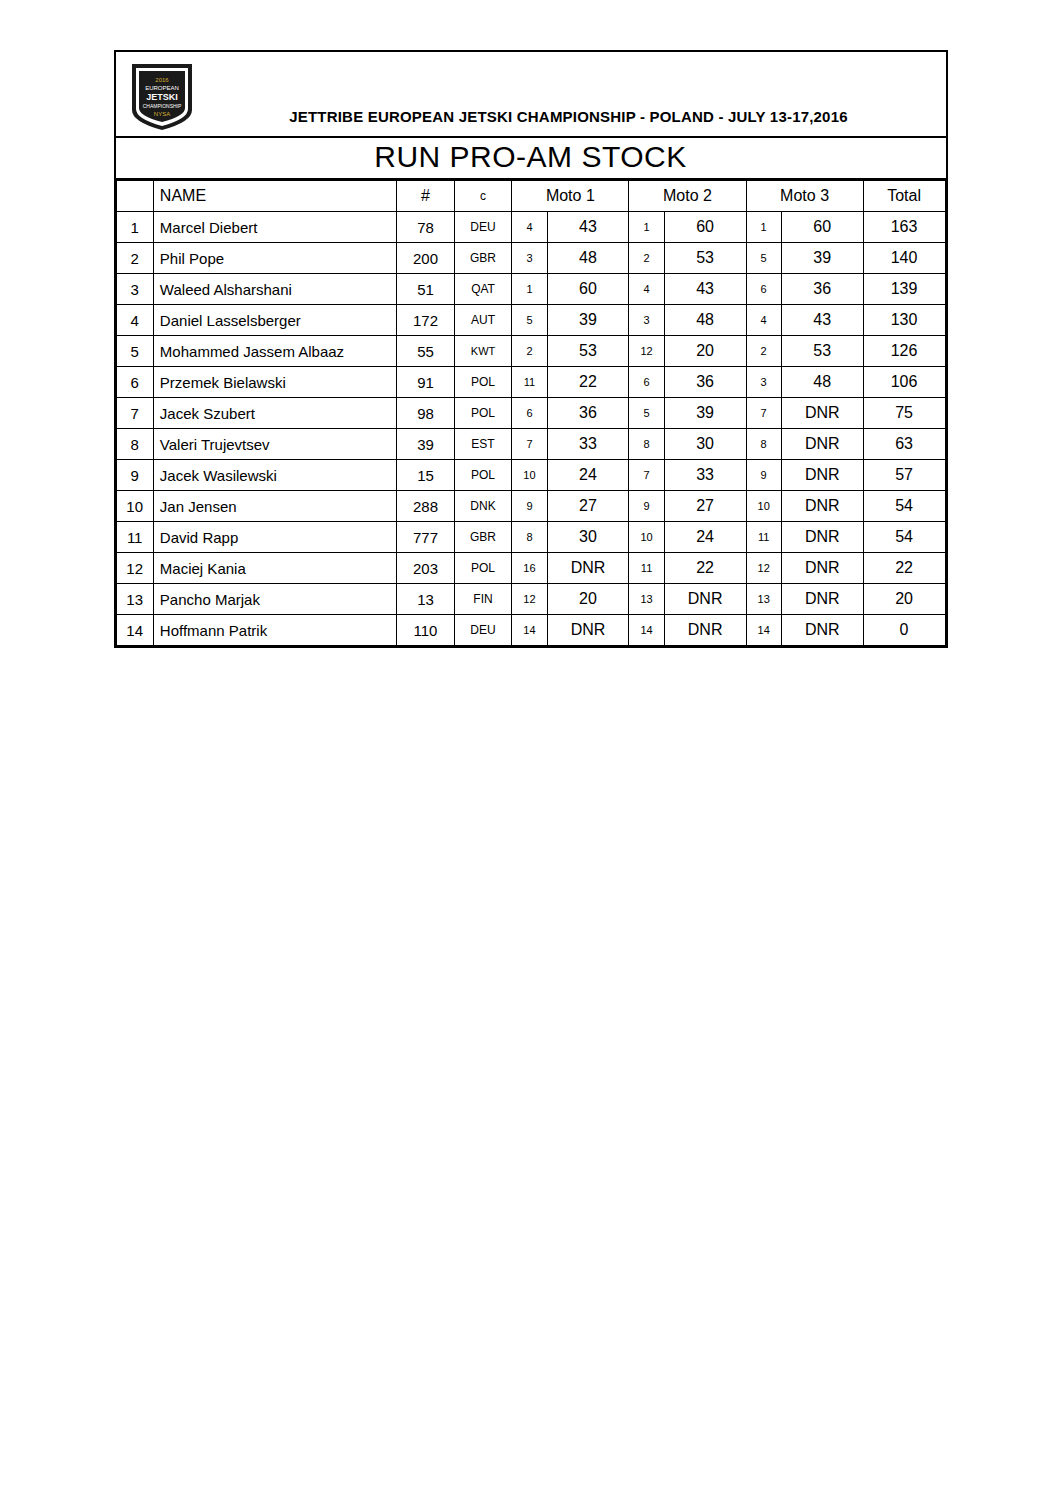2016 EUROPEAN JETSKI CHAMPIONSHIP NYSA
JETTRIBE EUROPEAN JETSKI CHAMPIONSHIP - POLAND - JULY 13-17,2016
RUN PRO-AM STOCK
| | NAME | # | c | Moto 1 | Moto 2 | Moto 3 | Total |
| --- | --- | --- | --- | --- | --- | --- | --- |
| 1 | Marcel Diebert | 78 | DEU | 4 | 43 | 1 | 60 | 1 | 60 | 163 |
| 2 | Phil Pope | 200 | GBR | 3 | 48 | 2 | 53 | 5 | 39 | 140 |
| 3 | Waleed Alsharshani | 51 | QAT | 1 | 60 | 4 | 43 | 6 | 36 | 139 |
| 4 | Daniel Lasselsberger | 172 | AUT | 5 | 39 | 3 | 48 | 4 | 43 | 130 |
| 5 | Mohammed Jassem Albaaz | 55 | KWT | 2 | 53 | 12 | 20 | 2 | 53 | 126 |
| 6 | Przemek Bielawski | 91 | POL | 11 | 22 | 6 | 36 | 3 | 48 | 106 |
| 7 | Jacek Szubert | 98 | POL | 6 | 36 | 5 | 39 | 7 | DNR | 75 |
| 8 | Valeri Trujevtsev | 39 | EST | 7 | 33 | 8 | 30 | 8 | DNR | 63 |
| 9 | Jacek Wasilewski | 15 | POL | 10 | 24 | 7 | 33 | 9 | DNR | 57 |
| 10 | Jan Jensen | 288 | DNK | 9 | 27 | 9 | 27 | 10 | DNR | 54 |
| 11 | David Rapp | 777 | GBR | 8 | 30 | 10 | 24 | 11 | DNR | 54 |
| 12 | Maciej Kania | 203 | POL | 16 | DNR | 11 | 22 | 12 | DNR | 22 |
| 13 | Pancho Marjak | 13 | FIN | 12 | 20 | 13 | DNR | 13 | DNR | 20 |
| 14 | Hoffmann Patrik | 110 | DEU | 14 | DNR | 14 | DNR | 14 | DNR | 0 |